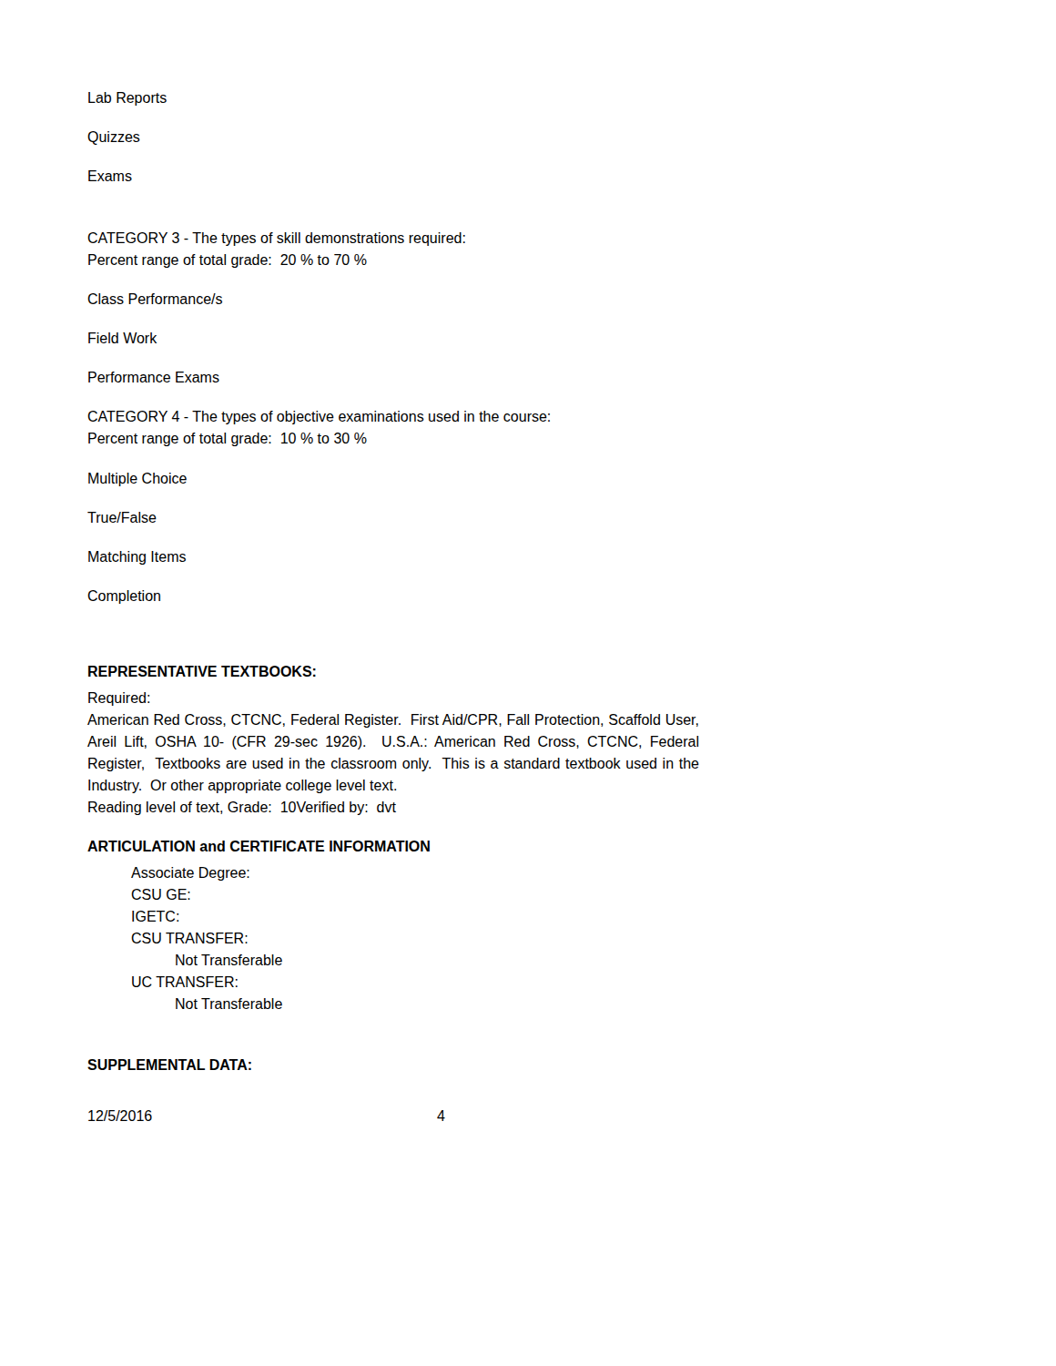Lab Reports
Quizzes
Exams
CATEGORY 3 - The types of skill demonstrations required:
Percent range of total grade: 20 % to 70 %
Class Performance/s
Field Work
Performance Exams
CATEGORY 4 - The types of objective examinations used in the course:
Percent range of total grade: 10 % to 30 %
Multiple Choice
True/False
Matching Items
Completion
REPRESENTATIVE TEXTBOOKS:
Required:
American Red Cross, CTCNC, Federal Register. First Aid/CPR, Fall Protection, Scaffold User, Areil Lift, OSHA 10- (CFR 29-sec 1926). U.S.A.: American Red Cross, CTCNC, Federal Register, Textbooks are used in the classroom only. This is a standard textbook used in the Industry. Or other appropriate college level text.
Reading level of text, Grade: 10Verified by: dvt
ARTICULATION and CERTIFICATE INFORMATION
Associate Degree:
CSU GE:
IGETC:
CSU TRANSFER:
Not Transferable
UC TRANSFER:
Not Transferable
SUPPLEMENTAL DATA:
12/5/2016 4